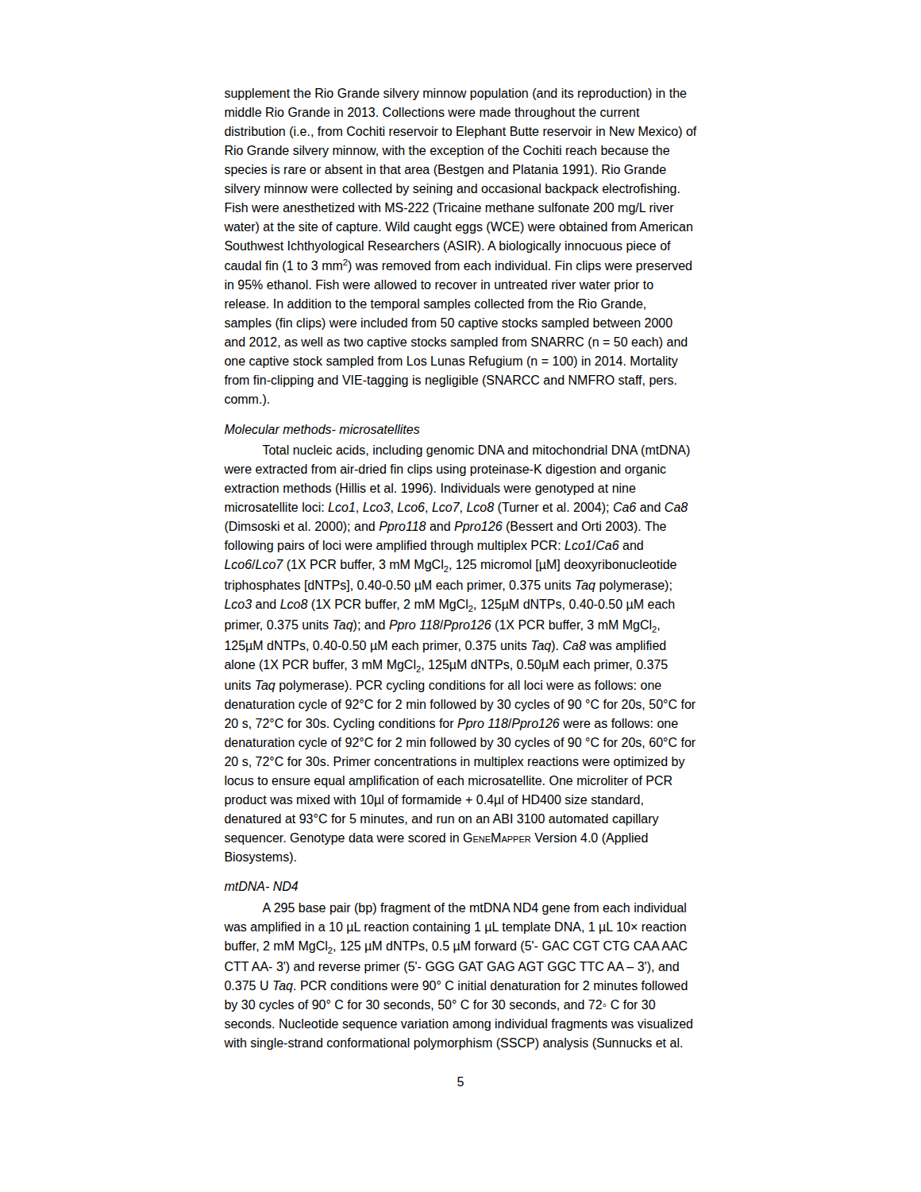supplement the Rio Grande silvery minnow population (and its reproduction) in the middle Rio Grande in 2013. Collections were made throughout the current distribution (i.e., from Cochiti reservoir to Elephant Butte reservoir in New Mexico) of Rio Grande silvery minnow, with the exception of the Cochiti reach because the species is rare or absent in that area (Bestgen and Platania 1991). Rio Grande silvery minnow were collected by seining and occasional backpack electrofishing. Fish were anesthetized with MS-222 (Tricaine methane sulfonate 200 mg/L river water) at the site of capture. Wild caught eggs (WCE) were obtained from American Southwest Ichthyological Researchers (ASIR). A biologically innocuous piece of caudal fin (1 to 3 mm2) was removed from each individual. Fin clips were preserved in 95% ethanol. Fish were allowed to recover in untreated river water prior to release. In addition to the temporal samples collected from the Rio Grande, samples (fin clips) were included from 50 captive stocks sampled between 2000 and 2012, as well as two captive stocks sampled from SNARRC (n = 50 each) and one captive stock sampled from Los Lunas Refugium (n = 100) in 2014. Mortality from fin-clipping and VIE-tagging is negligible (SNARCC and NMFRO staff, pers. comm.).
Molecular methods- microsatellites
Total nucleic acids, including genomic DNA and mitochondrial DNA (mtDNA) were extracted from air-dried fin clips using proteinase-K digestion and organic extraction methods (Hillis et al. 1996). Individuals were genotyped at nine microsatellite loci: Lco1, Lco3, Lco6, Lco7, Lco8 (Turner et al. 2004); Ca6 and Ca8 (Dimsoski et al. 2000); and Ppro118 and Ppro126 (Bessert and Orti 2003). The following pairs of loci were amplified through multiplex PCR: Lco1/Ca6 and Lco6/Lco7 (1X PCR buffer, 3 mM MgCl2, 125 micromol [µM] deoxyribonucleotide triphosphates [dNTPs], 0.40-0.50 µM each primer, 0.375 units Taq polymerase); Lco3 and Lco8 (1X PCR buffer, 2 mM MgCl2, 125µM dNTPs, 0.40-0.50 µM each primer, 0.375 units Taq); and Ppro 118/Ppro126 (1X PCR buffer, 3 mM MgCl2, 125µM dNTPs, 0.40-0.50 µM each primer, 0.375 units Taq). Ca8 was amplified alone (1X PCR buffer, 3 mM MgCl2, 125µM dNTPs, 0.50µM each primer, 0.375 units Taq polymerase). PCR cycling conditions for all loci were as follows: one denaturation cycle of 92°C for 2 min followed by 30 cycles of 90 °C for 20s, 50°C for 20 s, 72°C for 30s. Cycling conditions for Ppro 118/Ppro126 were as follows: one denaturation cycle of 92°C for 2 min followed by 30 cycles of 90 °C for 20s, 60°C for 20 s, 72°C for 30s. Primer concentrations in multiplex reactions were optimized by locus to ensure equal amplification of each microsatellite. One microliter of PCR product was mixed with 10µl of formamide + 0.4µl of HD400 size standard, denatured at 93°C for 5 minutes, and run on an ABI 3100 automated capillary sequencer. Genotype data were scored in GeneMapper Version 4.0 (Applied Biosystems).
mtDNA- ND4
A 295 base pair (bp) fragment of the mtDNA ND4 gene from each individual was amplified in a 10 µL reaction containing 1 µL template DNA, 1 µL 10× reaction buffer, 2 mM MgCl2, 125 µM dNTPs, 0.5 µM forward (5'- GAC CGT CTG CAA AAC CTT AA- 3') and reverse primer (5'- GGG GAT GAG AGT GGC TTC AA – 3'), and 0.375 U Taq. PCR conditions were 90° C initial denaturation for 2 minutes followed by 30 cycles of 90° C for 30 seconds, 50° C for 30 seconds, and 72◦ C for 30 seconds. Nucleotide sequence variation among individual fragments was visualized with single-strand conformational polymorphism (SSCP) analysis (Sunnucks et al.
5